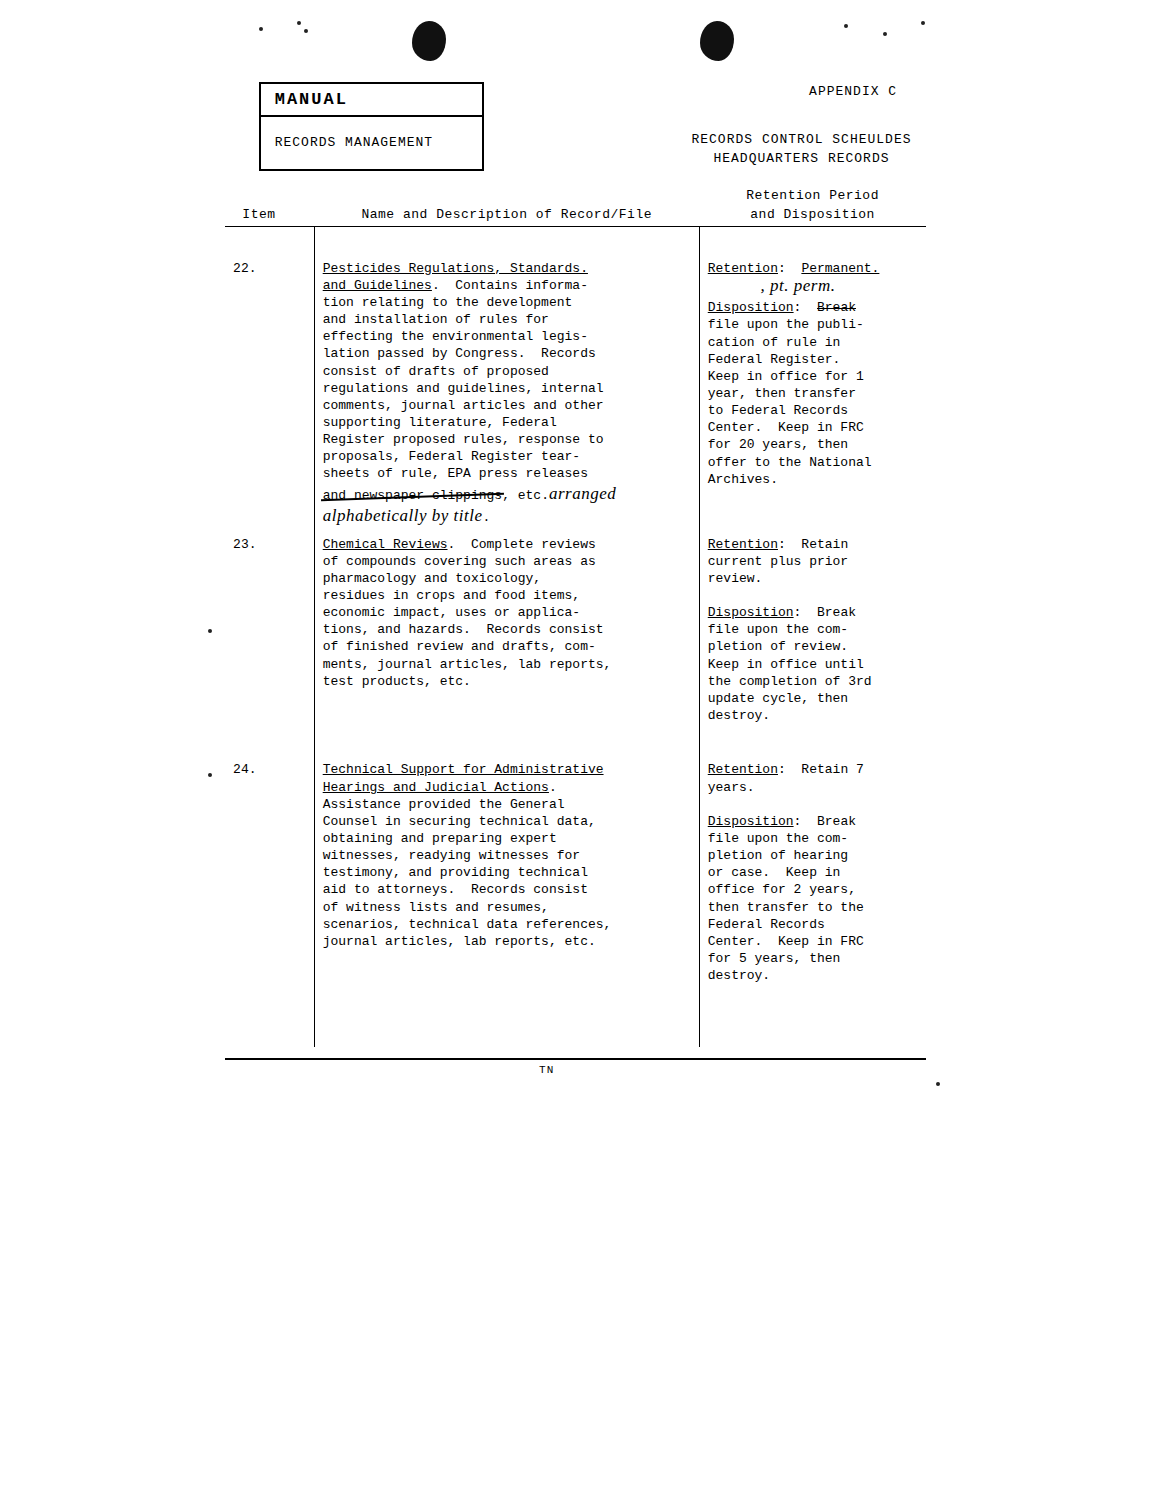MANUAL
RECORDS MANAGEMENT
APPENDIX C
RECORDS CONTROL SCHEULDES
HEADQUARTERS RECORDS
| | | Retention Period |
| --- | --- | --- |
| Item | Name and Description of Record/File | and Disposition |
| 22. | Pesticides Regulations, Standards. and Guidelines . Contains informa- tion relating to the development and installation of rules for effecting the environmental legis- lation passed by Congress. Records consist of drafts of proposed regulations and guidelines, internal comments, journal articles and other supporting literature, Federal Register proposed rules, response to proposals, Federal Register tear- sheets of rule, EPA press releases and newspaper clippings , etc. arranged alphabetically by title . | Retention : Permanent. , pt. perm. Disposition : Break file upon the publi- cation of rule in Federal Register. Keep in office for 1 year, then transfer to Federal Records Center. Keep in FRC for 20 years, then offer to the National Archives. |
| 23. | Chemical Reviews . Complete reviews of compounds covering such areas as pharmacology and toxicology, residues in crops and food items, economic impact, uses or applica- tions, and hazards. Records consist of finished review and drafts, com- ments, journal articles, lab reports, test products, etc. | Retention : Retain current plus prior review. Disposition : Break file upon the com- pletion of review. Keep in office until the completion of 3rd update cycle, then destroy. |
| 24. | Technical Support for Administrative Hearings and Judicial Actions . Assistance provided the General Counsel in securing technical data, obtaining and preparing expert witnesses, readying witnesses for testimony, and providing technical aid to attorneys. Records consist of witness lists and resumes, scenarios, technical data references, journal articles, lab reports, etc. | Retention : Retain 7 years. Disposition : Break file upon the com- pletion of hearing or case. Keep in office for 2 years, then transfer to the Federal Records Center. Keep in FRC for 5 years, then destroy. |
TN